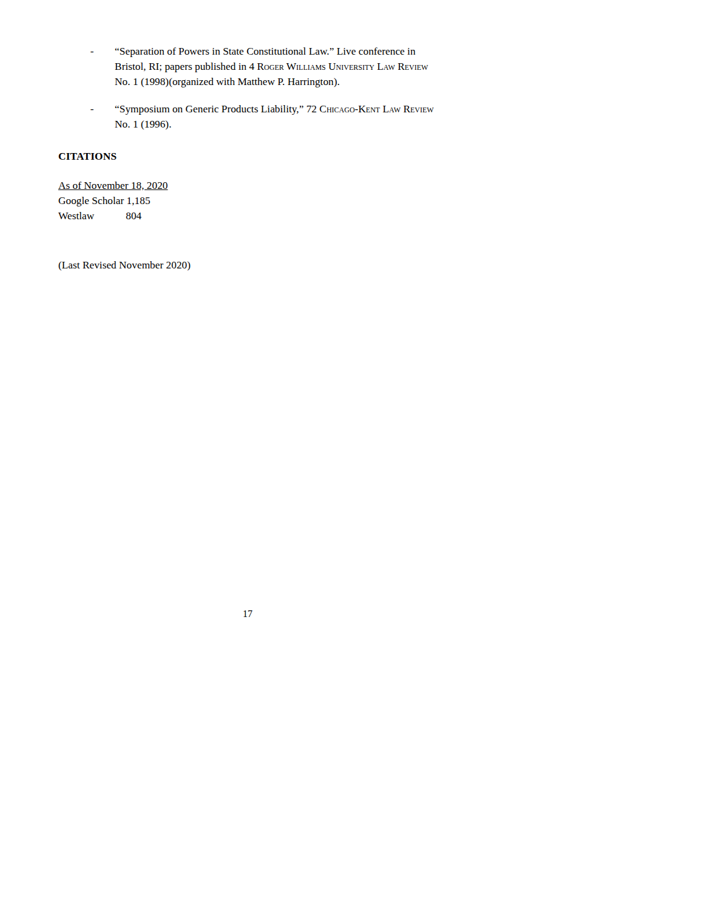“Separation of Powers in State Constitutional Law.” Live conference in Bristol, RI; papers published in 4 Roger Williams University Law Review No. 1 (1998)(organized with Matthew P. Harrington).
“Symposium on Generic Products Liability,” 72 Chicago-Kent Law Review No. 1 (1996).
CITATIONS
As of November 18, 2020
Google Scholar 1,185
Westlaw 804
(Last Revised November 2020)
17